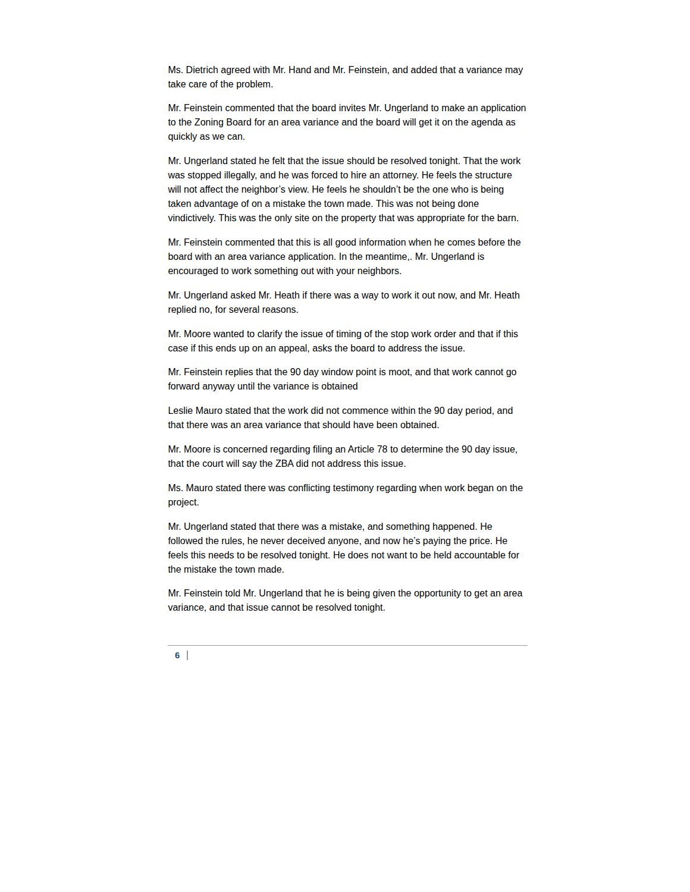Ms. Dietrich agreed with Mr. Hand and Mr. Feinstein, and added that a variance may take care of the problem.
Mr. Feinstein commented that the board invites Mr. Ungerland to make an application to the Zoning Board for an area variance and the board will get it on the agenda as quickly as we can.
Mr. Ungerland stated he felt that the issue should be resolved tonight. That the work was stopped illegally, and he was forced to hire an attorney. He feels the structure will not affect the neighbor’s view. He feels he shouldn’t be the one who is being taken advantage of on a mistake the town made. This was not being done vindictively. This was the only site on the property that was appropriate for the barn.
Mr. Feinstein commented that this is all good information when he comes before the board with an area variance application. In the meantime,. Mr. Ungerland is encouraged to work something out with your neighbors.
Mr. Ungerland asked Mr. Heath if there was a way to work it out now, and Mr. Heath replied no, for several reasons.
Mr. Moore wanted to clarify the issue of timing of the stop work order and that if this case if this ends up on an appeal, asks the board to address the issue.
Mr. Feinstein replies that the 90 day window point is moot, and that work cannot go forward anyway until the variance is obtained
Leslie Mauro stated that the work did not commence within the 90 day period, and that there was an area variance that should have been obtained.
Mr. Moore is concerned regarding filing an Article 78 to determine the 90 day issue, that the court will say the ZBA did not address this issue.
Ms. Mauro stated there was conflicting testimony regarding when work began on the project.
Mr. Ungerland stated that there was a mistake, and something happened. He followed the rules, he never deceived anyone, and now he’s paying the price. He feels this needs to be resolved tonight. He does not want to be held accountable for the mistake the town made.
Mr. Feinstein told Mr. Ungerland that he is being given the opportunity to get an area variance, and that issue cannot be resolved tonight.
6